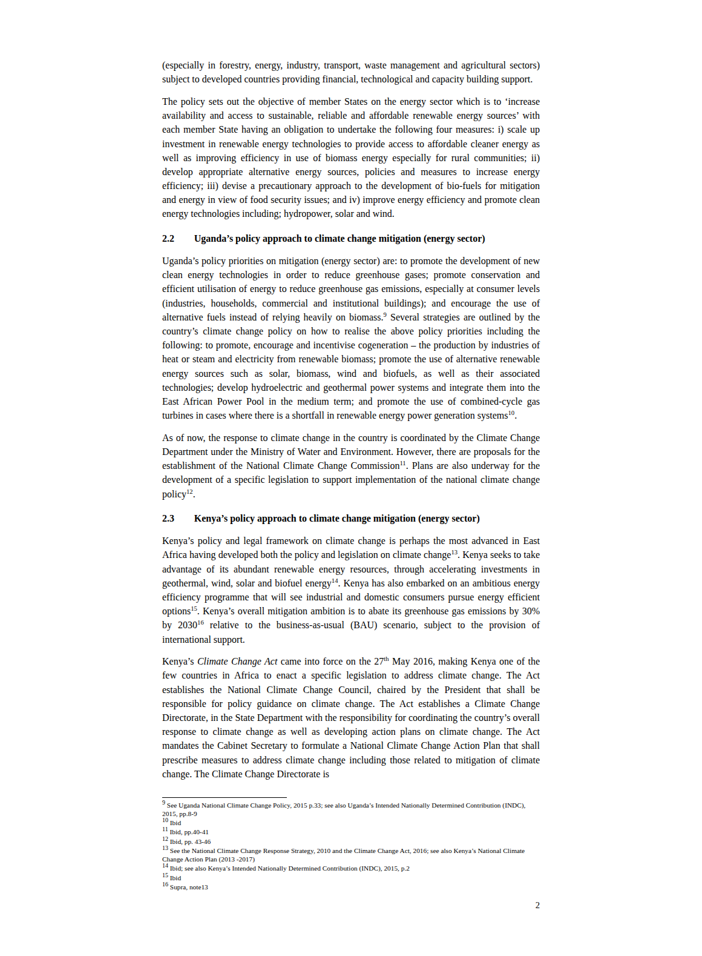(especially in forestry, energy, industry, transport, waste management and agricultural sectors) subject to developed countries providing financial, technological and capacity building support.
The policy sets out the objective of member States on the energy sector which is to ‘increase availability and access to sustainable, reliable and affordable renewable energy sources’ with each member State having an obligation to undertake the following four measures: i) scale up investment in renewable energy technologies to provide access to affordable cleaner energy as well as improving efficiency in use of biomass energy especially for rural communities; ii) develop appropriate alternative energy sources, policies and measures to increase energy efficiency; iii) devise a precautionary approach to the development of bio-fuels for mitigation and energy in view of food security issues; and iv) improve energy efficiency and promote clean energy technologies including; hydropower, solar and wind.
2.2 Uganda’s policy approach to climate change mitigation (energy sector)
Uganda’s policy priorities on mitigation (energy sector) are: to promote the development of new clean energy technologies in order to reduce greenhouse gases; promote conservation and efficient utilisation of energy to reduce greenhouse gas emissions, especially at consumer levels (industries, households, commercial and institutional buildings); and encourage the use of alternative fuels instead of relying heavily on biomass.9 Several strategies are outlined by the country’s climate change policy on how to realise the above policy priorities including the following: to promote, encourage and incentivise cogeneration – the production by industries of heat or steam and electricity from renewable biomass; promote the use of alternative renewable energy sources such as solar, biomass, wind and biofuels, as well as their associated technologies; develop hydroelectric and geothermal power systems and integrate them into the East African Power Pool in the medium term; and promote the use of combined-cycle gas turbines in cases where there is a shortfall in renewable energy power generation systems10.
As of now, the response to climate change in the country is coordinated by the Climate Change Department under the Ministry of Water and Environment. However, there are proposals for the establishment of the National Climate Change Commission11. Plans are also underway for the development of a specific legislation to support implementation of the national climate change policy12.
2.3 Kenya’s policy approach to climate change mitigation (energy sector)
Kenya’s policy and legal framework on climate change is perhaps the most advanced in East Africa having developed both the policy and legislation on climate change13. Kenya seeks to take advantage of its abundant renewable energy resources, through accelerating investments in geothermal, wind, solar and biofuel energy14. Kenya has also embarked on an ambitious energy efficiency programme that will see industrial and domestic consumers pursue energy efficient options15. Kenya’s overall mitigation ambition is to abate its greenhouse gas emissions by 30% by 203016 relative to the business-as-usual (BAU) scenario, subject to the provision of international support.
Kenya’s Climate Change Act came into force on the 27th May 2016, making Kenya one of the few countries in Africa to enact a specific legislation to address climate change. The Act establishes the National Climate Change Council, chaired by the President that shall be responsible for policy guidance on climate change. The Act establishes a Climate Change Directorate, in the State Department with the responsibility for coordinating the country’s overall response to climate change as well as developing action plans on climate change. The Act mandates the Cabinet Secretary to formulate a National Climate Change Action Plan that shall prescribe measures to address climate change including those related to mitigation of climate change. The Climate Change Directorate is
9 See Uganda National Climate Change Policy, 2015 p.33; see also Uganda’s Intended Nationally Determined Contribution (INDC), 2015, pp.8-9
10 Ibid
11 Ibid, pp.40-41
12 Ibid, pp. 43-46
13 See the National Climate Change Response Strategy, 2010 and the Climate Change Act, 2016; see also Kenya’s National Climate Change Action Plan (2013 -2017)
14 Ibid; see also Kenya’s Intended Nationally Determined Contribution (INDC), 2015, p.2
15 Ibid
16 Supra, note13
2